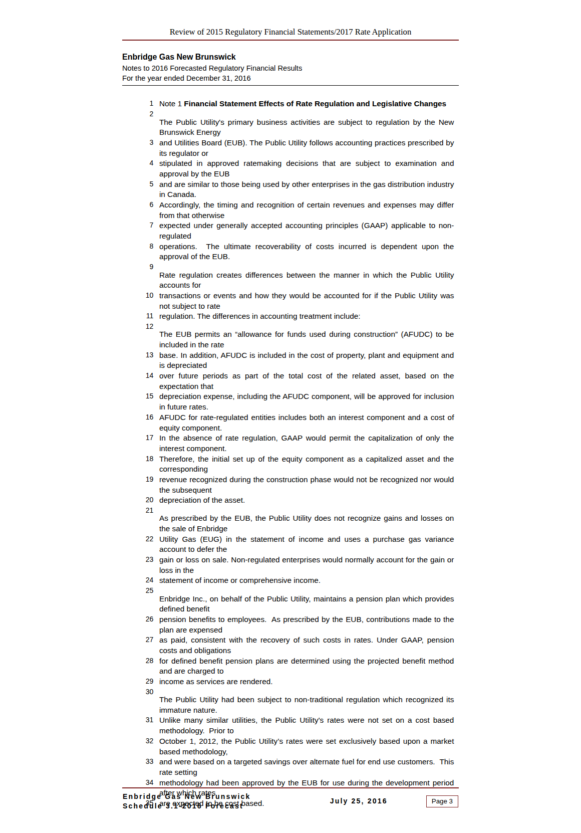Review of 2015 Regulatory Financial Statements/2017 Rate Application
Enbridge Gas New Brunswick
Notes to 2016 Forecasted Regulatory Financial Results
For the year ended December 31, 2016
Note 1 Financial Statement Effects of Rate Regulation and Legislative Changes
The Public Utility's primary business activities are subject to regulation by the New Brunswick Energy
and Utilities Board (EUB). The Public Utility follows accounting practices prescribed by its regulator or
stipulated in approved ratemaking decisions that are subject to examination and approval by the EUB
and are similar to those being used by other enterprises in the gas distribution industry in Canada.
Accordingly, the timing and recognition of certain revenues and expenses may differ from that otherwise
expected under generally accepted accounting principles (GAAP) applicable to non-regulated
operations. The ultimate recoverability of costs incurred is dependent upon the approval of the EUB.
Rate regulation creates differences between the manner in which the Public Utility accounts for
transactions or events and how they would be accounted for if the Public Utility was not subject to rate
regulation. The differences in accounting treatment include:
The EUB permits an “allowance for funds used during construction” (AFUDC) to be included in the rate
base. In addition, AFUDC is included in the cost of property, plant and equipment and is depreciated
over future periods as part of the total cost of the related asset, based on the expectation that
depreciation expense, including the AFUDC component, will be approved for inclusion in future rates.
AFUDC for rate-regulated entities includes both an interest component and a cost of equity component.
In the absence of rate regulation, GAAP would permit the capitalization of only the interest component.
Therefore, the initial set up of the equity component as a capitalized asset and the corresponding
revenue recognized during the construction phase would not be recognized nor would the subsequent
depreciation of the asset.
As prescribed by the EUB, the Public Utility does not recognize gains and losses on the sale of Enbridge
Utility Gas (EUG) in the statement of income and uses a purchase gas variance account to defer the
gain or loss on sale. Non-regulated enterprises would normally account for the gain or loss in the
statement of income or comprehensive income.
Enbridge Inc., on behalf of the Public Utility, maintains a pension plan which provides defined benefit
pension benefits to employees. As prescribed by the EUB, contributions made to the plan are expensed
as paid, consistent with the recovery of such costs in rates. Under GAAP, pension costs and obligations
for defined benefit pension plans are determined using the projected benefit method and are charged to
income as services are rendered.
The Public Utility had been subject to non-traditional regulation which recognized its immature nature.
Unlike many similar utilities, the Public Utility's rates were not set on a cost based methodology. Prior to
October 1, 2012, the Public Utility’s rates were set exclusively based upon a market based methodology,
and were based on a targeted savings over alternate fuel for end use customers. This rate setting
methodology had been approved by the EUB for use during the development period after which rates
are expected to be cost based.
| Enbridge Gas New Brunswick Schedule 3.1-2016 Forecast | July 25, 2016 | Page 3 |